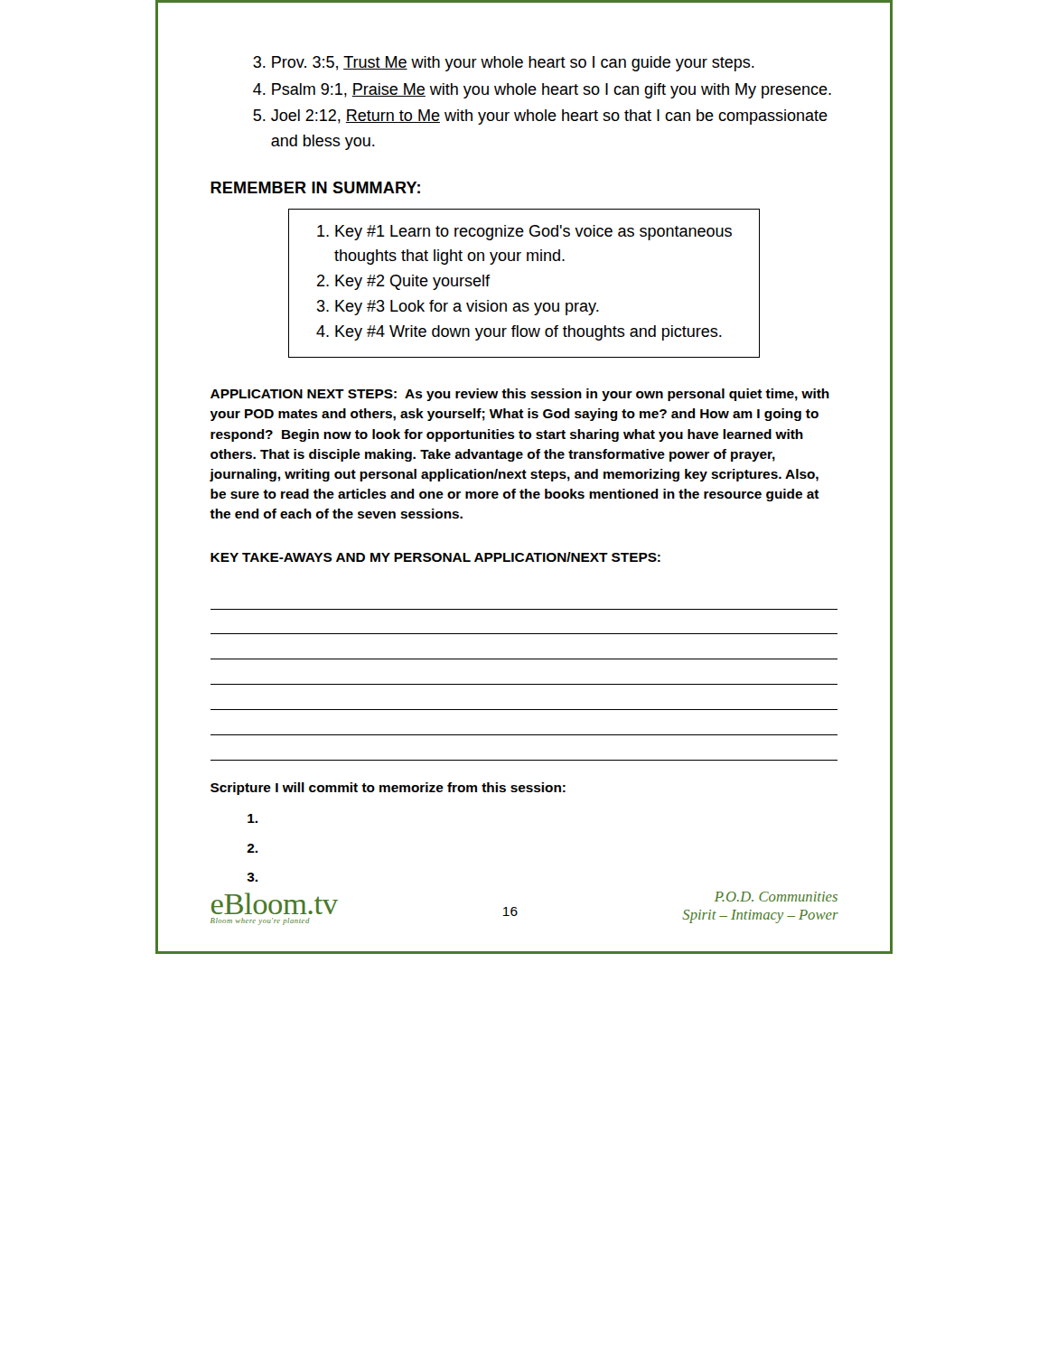Prov. 3:5, Trust Me with your whole heart so I can guide your steps.
Psalm 9:1, Praise Me with you whole heart so I can gift you with My presence.
Joel 2:12, Return to Me with your whole heart so that I can be compassionate and bless you.
REMEMBER IN SUMMARY:
Key #1 Learn to recognize God's voice as spontaneous thoughts that light on your mind.
Key #2 Quite yourself
Key #3 Look for a vision as you pray.
Key #4 Write down your flow of thoughts and pictures.
APPLICATION NEXT STEPS: As you review this session in your own personal quiet time, with your POD mates and others, ask yourself; What is God saying to me? and How am I going to respond? Begin now to look for opportunities to start sharing what you have learned with others. That is disciple making. Take advantage of the transformative power of prayer, journaling, writing out personal application/next steps, and memorizing key scriptures. Also, be sure to read the articles and one or more of the books mentioned in the resource guide at the end of each of the seven sessions.
KEY TAKE-AWAYS AND MY PERSONAL APPLICATION/NEXT STEPS:
Scripture I will commit to memorize from this session:
eBloom.tv
Bloom where you're planted
16
P.O.D. Communities
Spirit – Intimacy – Power